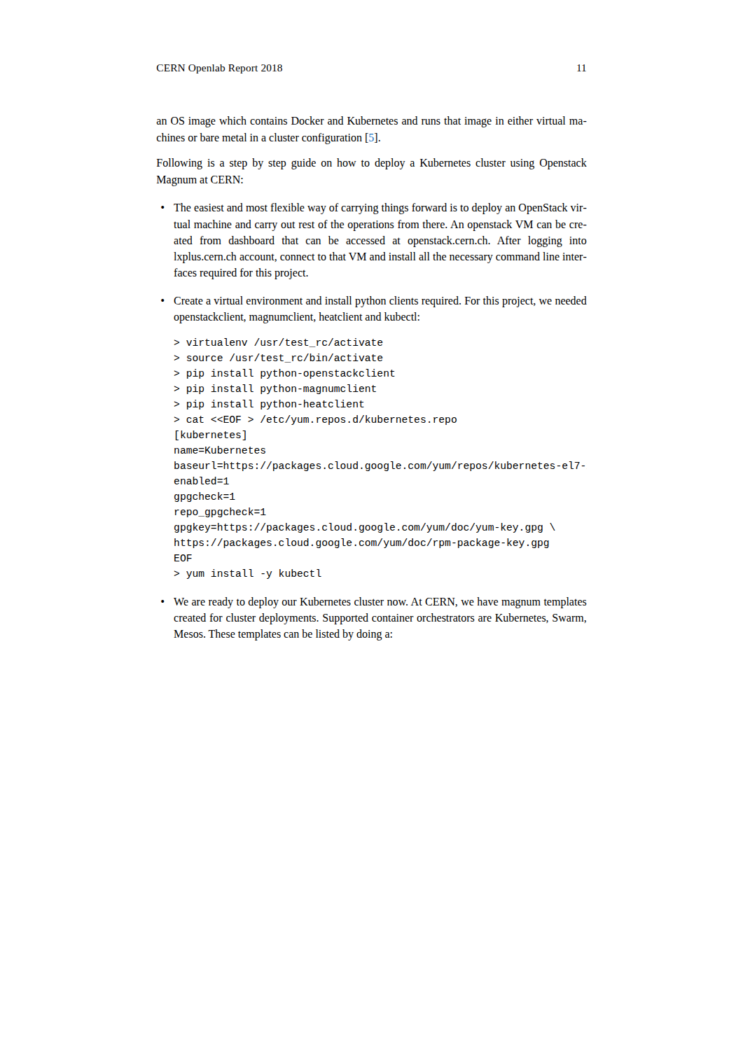CERN Openlab Report 2018 11
an OS image which contains Docker and Kubernetes and runs that image in either virtual machines or bare metal in a cluster configuration [5].
Following is a step by step guide on how to deploy a Kubernetes cluster using Openstack Magnum at CERN:
The easiest and most flexible way of carrying things forward is to deploy an OpenStack virtual machine and carry out rest of the operations from there. An openstack VM can be created from dashboard that can be accessed at openstack.cern.ch. After logging into lxplus.cern.ch account, connect to that VM and install all the necessary command line interfaces required for this project.
Create a virtual environment and install python clients required. For this project, we needed openstackclient, magnumclient, heatclient and kubectl:
> virtualenv /usr/test_rc/activate
> source /usr/test_rc/bin/activate
> pip install python-openstackclient
> pip install python-magnumclient
> pip install python-heatclient
> cat <<EOF > /etc/yum.repos.d/kubernetes.repo
[kubernetes]
name=Kubernetes
baseurl=https://packages.cloud.google.com/yum/repos/kubernetes-el7-x86_64
enabled=1
gpgcheck=1
repo_gpgcheck=1
gpgkey=https://packages.cloud.google.com/yum/doc/yum-key.gpg \
https://packages.cloud.google.com/yum/doc/rpm-package-key.gpg
EOF
> yum install -y kubectl
We are ready to deploy our Kubernetes cluster now. At CERN, we have magnum templates created for cluster deployments. Supported container orchestrators are Kubernetes, Swarm, Mesos. These templates can be listed by doing a: